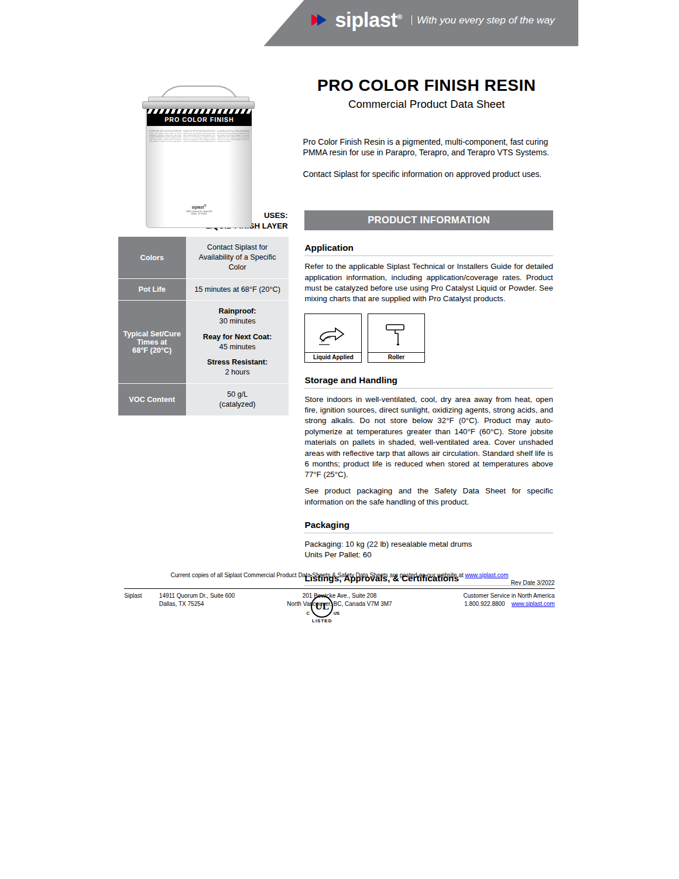siplast® With you every step of the way
PRO COLOR FINISH RESIN
Commercial Product Data Sheet
Pro Color Finish Resin is a pigmented, multi-component, fast curing PMMA resin for use in Parapro, Terapro, and Terapro VTS Systems.
Contact Siplast for specific information on approved product uses.
PRO COLOR FINISH
Pro Color Finish Resin is a pigmented, multi-component, fast curing PMMA resin for use in Parapro, Terapro, and Terapro VTS Systems. Contact Siplast for specific information on approved product uses. Refer to the applicable Siplast Technical or Installers Guide for detailed application information, including application/coverage rates. Product must be catalyzed before use using Pro Catalyst Liquid or Powder. See mixing charts that are supplied with Pro Catalyst products. Store indoors in well-ventilated, cool, dry area away from heat, open fire, ignition sources, direct sunlight, oxidizing agents, strong acids, and strong alkalis. Do not store below 32°F (0°C). Product may auto-polymerize at temperatures greater than 140°F (60°C). Store jobsite materials on pallets in shaded, well-ventilated area. Cover unshaded areas with reflective tarp that allows air circulation. Standard shelf life is 6 months; product life is reduced when stored at temperatures above 77°F (25°C). See product packaging and the Safety Data Sheet for specific information on the safe handling of this product. Packaging: 10 kg (22 lb) resealable metal drums. Units Per Pallet: 60. Pot Life 15 minutes at 68°F (20°C). Rainproof 30 minutes. Ready for Next Coat 45 minutes. Stress Resistant 2 hours. VOC Content 50 g/L catalyzed.
siplast® 14911 Quorum Dr., Suite 600
Dallas, TX 75254
USES:
LIQUID FINISH LAYER
| Colors | Contact Siplast for Availability of a Specific Color |
| Pot Life | 15 minutes at 68°F (20°C) |
| Typical Set/Cure Times at 68°F (20°C) | Rainproof: 30 minutes Reay for Next Coat: 45 minutes Stress Resistant: 2 hours |
| VOC Content | 50 g/L (catalyzed) |
PRODUCT INFORMATION
Application
Refer to the applicable Siplast Technical or Installers Guide for detailed application information, including application/coverage rates. Product must be catalyzed before use using Pro Catalyst Liquid or Powder. See mixing charts that are supplied with Pro Catalyst products.
Liquid Applied
Roller
Storage and Handling
Store indoors in well-ventilated, cool, dry area away from heat, open fire, ignition sources, direct sunlight, oxidizing agents, strong acids, and strong alkalis. Do not store below 32°F (0°C). Product may auto-polymerize at temperatures greater than 140°F (60°C). Store jobsite materials on pallets in shaded, well-ventilated area. Cover unshaded areas with reflective tarp that allows air circulation. Standard shelf life is 6 months; product life is reduced when stored at temperatures above 77°F (25°C).
See product packaging and the Safety Data Sheet for specific information on the safe handling of this product.
Packaging
Packaging: 10 kg (22 lb) resealable metal drums
Units Per Pallet: 60
Listings, Approvals, & Certifications
C UL US
LISTED
Current copies of all Siplast Commercial Product Data Sheets & Safety Data Sheets are posted on our website at www.siplast.com
Rev Date 3/2022
Siplast14911 Quorum Dr., Suite 600
Dallas, TX 75254
201 Bewicke Ave., Suite 208
North Vancouver, BC, Canada V7M 3M7
Customer Service in North America
1.800.922.8800 www.siplast.com